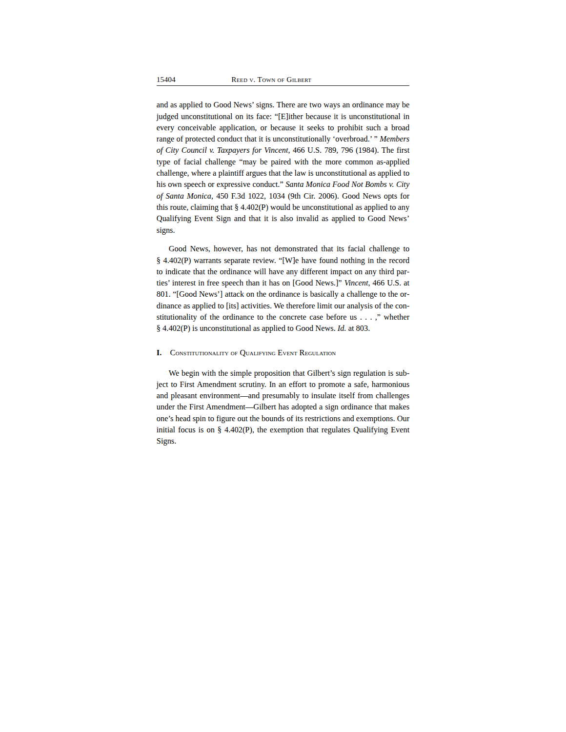15404
Reed v. Town of Gilbert
and as applied to Good News’ signs. There are two ways an ordinance may be judged unconstitutional on its face: “[E]ither because it is unconstitutional in every conceivable application, or because it seeks to prohibit such a broad range of protected conduct that it is unconstitutionally ‘overbroad.’ ” Members of City Council v. Taxpayers for Vincent, 466 U.S. 789, 796 (1984). The first type of facial challenge “may be paired with the more common as-applied challenge, where a plaintiff argues that the law is unconstitutional as applied to his own speech or expressive conduct.” Santa Monica Food Not Bombs v. City of Santa Monica, 450 F.3d 1022, 1034 (9th Cir. 2006). Good News opts for this route, claiming that § 4.402(P) would be unconstitutional as applied to any Qualifying Event Sign and that it is also invalid as applied to Good News’ signs.
Good News, however, has not demonstrated that its facial challenge to § 4.402(P) warrants separate review. “[W]e have found nothing in the record to indicate that the ordinance will have any different impact on any third parties’ interest in free speech than it has on [Good News.]” Vincent, 466 U.S. at 801. “[Good News’] attack on the ordinance is basically a challenge to the ordinance as applied to [its] activities. We therefore limit our analysis of the constitutionality of the ordinance to the concrete case before us . . . ,” whether § 4.402(P) is unconstitutional as applied to Good News. Id. at 803.
I. Constitutionality of Qualifying Event Regulation
We begin with the simple proposition that Gilbert’s sign regulation is subject to First Amendment scrutiny. In an effort to promote a safe, harmonious and pleasant environment—and presumably to insulate itself from challenges under the First Amendment—Gilbert has adopted a sign ordinance that makes one’s head spin to figure out the bounds of its restrictions and exemptions. Our initial focus is on § 4.402(P), the exemption that regulates Qualifying Event Signs.